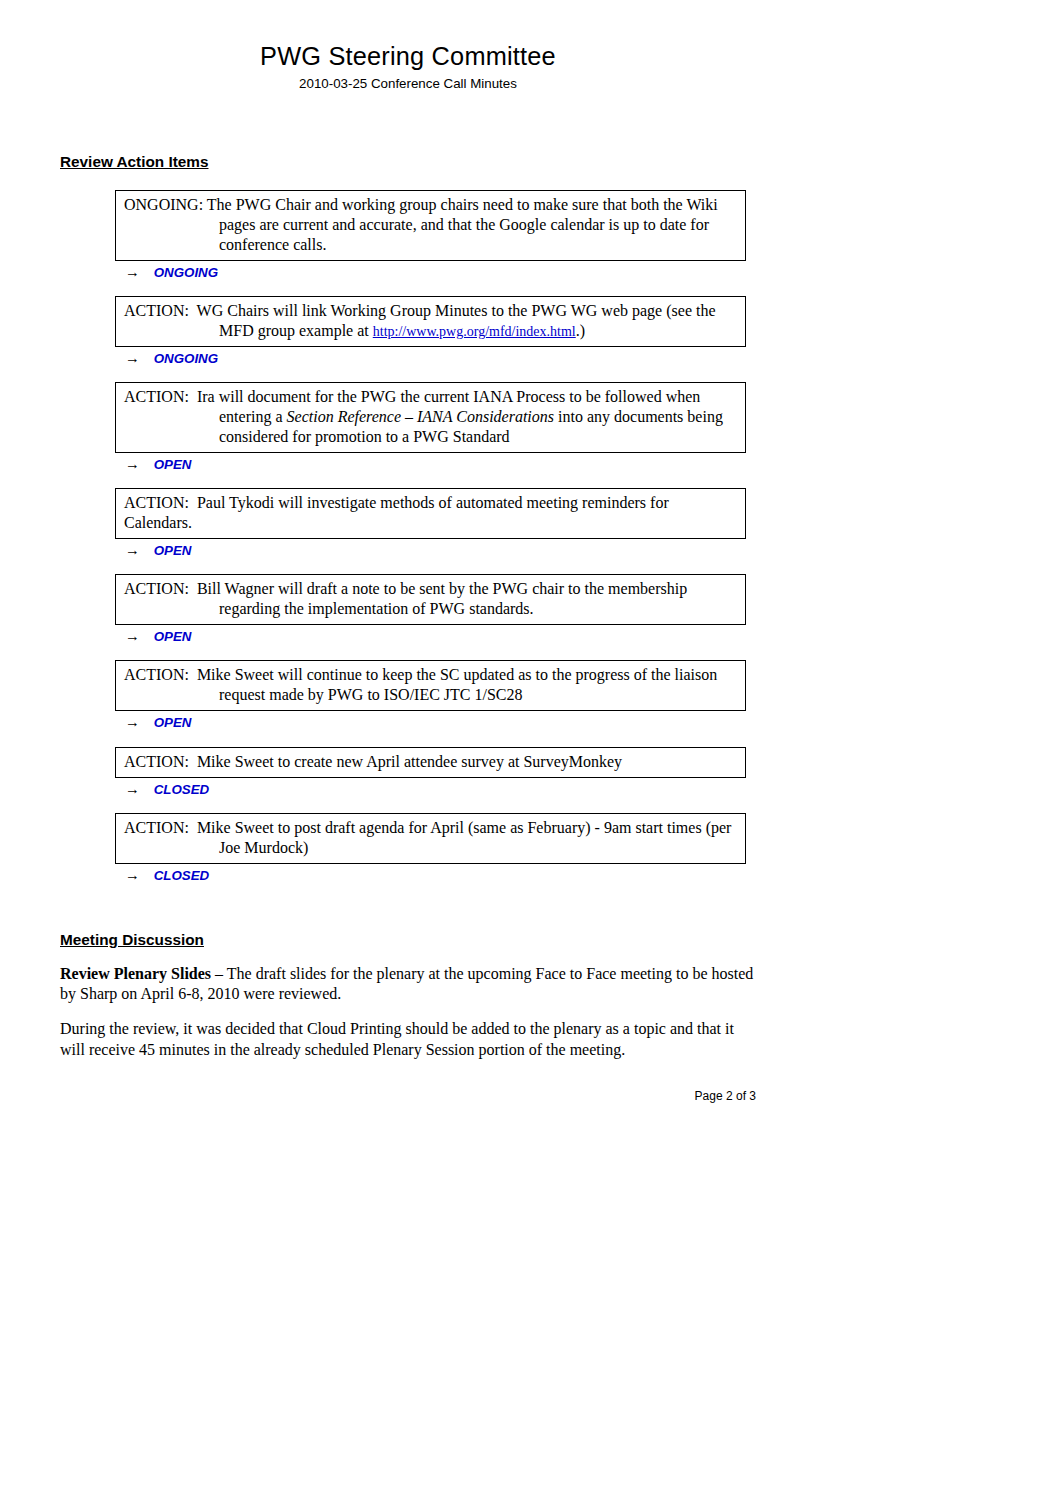PWG Steering Committee
2010-03-25 Conference Call Minutes
Review Action Items
ONGOING: The PWG Chair and working group chairs need to make sure that both the Wiki pages are current and accurate, and that the Google calendar is up to date for conference calls.
→ONGOING
ACTION: WG Chairs will link Working Group Minutes to the PWG WG web page (see the MFD group example at http://www.pwg.org/mfd/index.html.)
→ONGOING
ACTION: Ira will document for the PWG the current IANA Process to be followed when entering a Section Reference – IANA Considerations into any documents being considered for promotion to a PWG Standard
→OPEN
ACTION: Paul Tykodi will investigate methods of automated meeting reminders for Calendars.
→OPEN
ACTION: Bill Wagner will draft a note to be sent by the PWG chair to the membership regarding the implementation of PWG standards.
→OPEN
ACTION: Mike Sweet will continue to keep the SC updated as to the progress of the liaison request made by PWG to ISO/IEC JTC 1/SC28
→OPEN
ACTION: Mike Sweet to create new April attendee survey at SurveyMonkey
→CLOSED
ACTION: Mike Sweet to post draft agenda for April (same as February) - 9am start times (per Joe Murdock)
→CLOSED
Meeting Discussion
Review Plenary Slides – The draft slides for the plenary at the upcoming Face to Face meeting to be hosted by Sharp on April 6-8, 2010 were reviewed.
During the review, it was decided that Cloud Printing should be added to the plenary as a topic and that it will receive 45 minutes in the already scheduled Plenary Session portion of the meeting.
Page 2 of 3